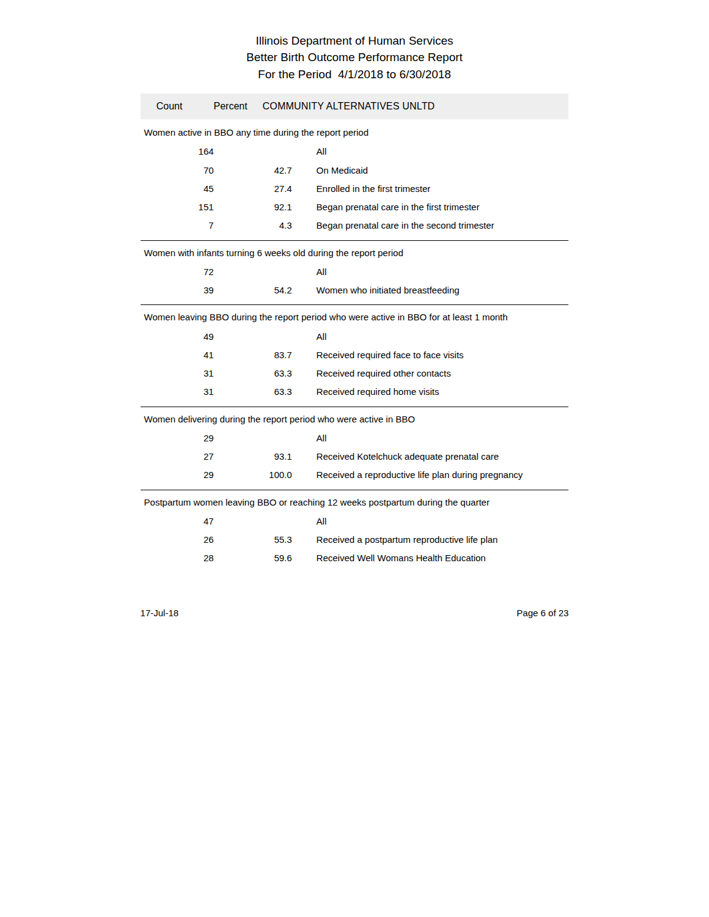Illinois Department of Human Services
Better Birth Outcome Performance Report
For the Period 4/1/2018 to 6/30/2018
| Count | Percent | COMMUNITY ALTERNATIVES UNLTD |
Women active in BBO any time during the report period
| 164 | | All |
| 70 | 42.7 | On Medicaid |
| 45 | 27.4 | Enrolled in the first trimester |
| 151 | 92.1 | Began prenatal care in the first trimester |
| 7 | 4.3 | Began prenatal care in the second trimester |
Women with infants turning 6 weeks old during the report period
| 72 | | All |
| 39 | 54.2 | Women who initiated breastfeeding |
Women leaving BBO during the report period who were active in BBO for at least 1 month
| 49 | | All |
| 41 | 83.7 | Received required face to face visits |
| 31 | 63.3 | Received required other contacts |
| 31 | 63.3 | Received required home visits |
Women delivering during the report period who were active in BBO
| 29 | | All |
| 27 | 93.1 | Received Kotelchuck adequate prenatal care |
| 29 | 100.0 | Received a reproductive life plan during pregnancy |
Postpartum women leaving BBO or reaching 12 weeks postpartum during the quarter
| 47 | | All |
| 26 | 55.3 | Received a postpartum reproductive life plan |
| 28 | 59.6 | Received Well Womans Health Education |
17-Jul-18 Page 6 of 23